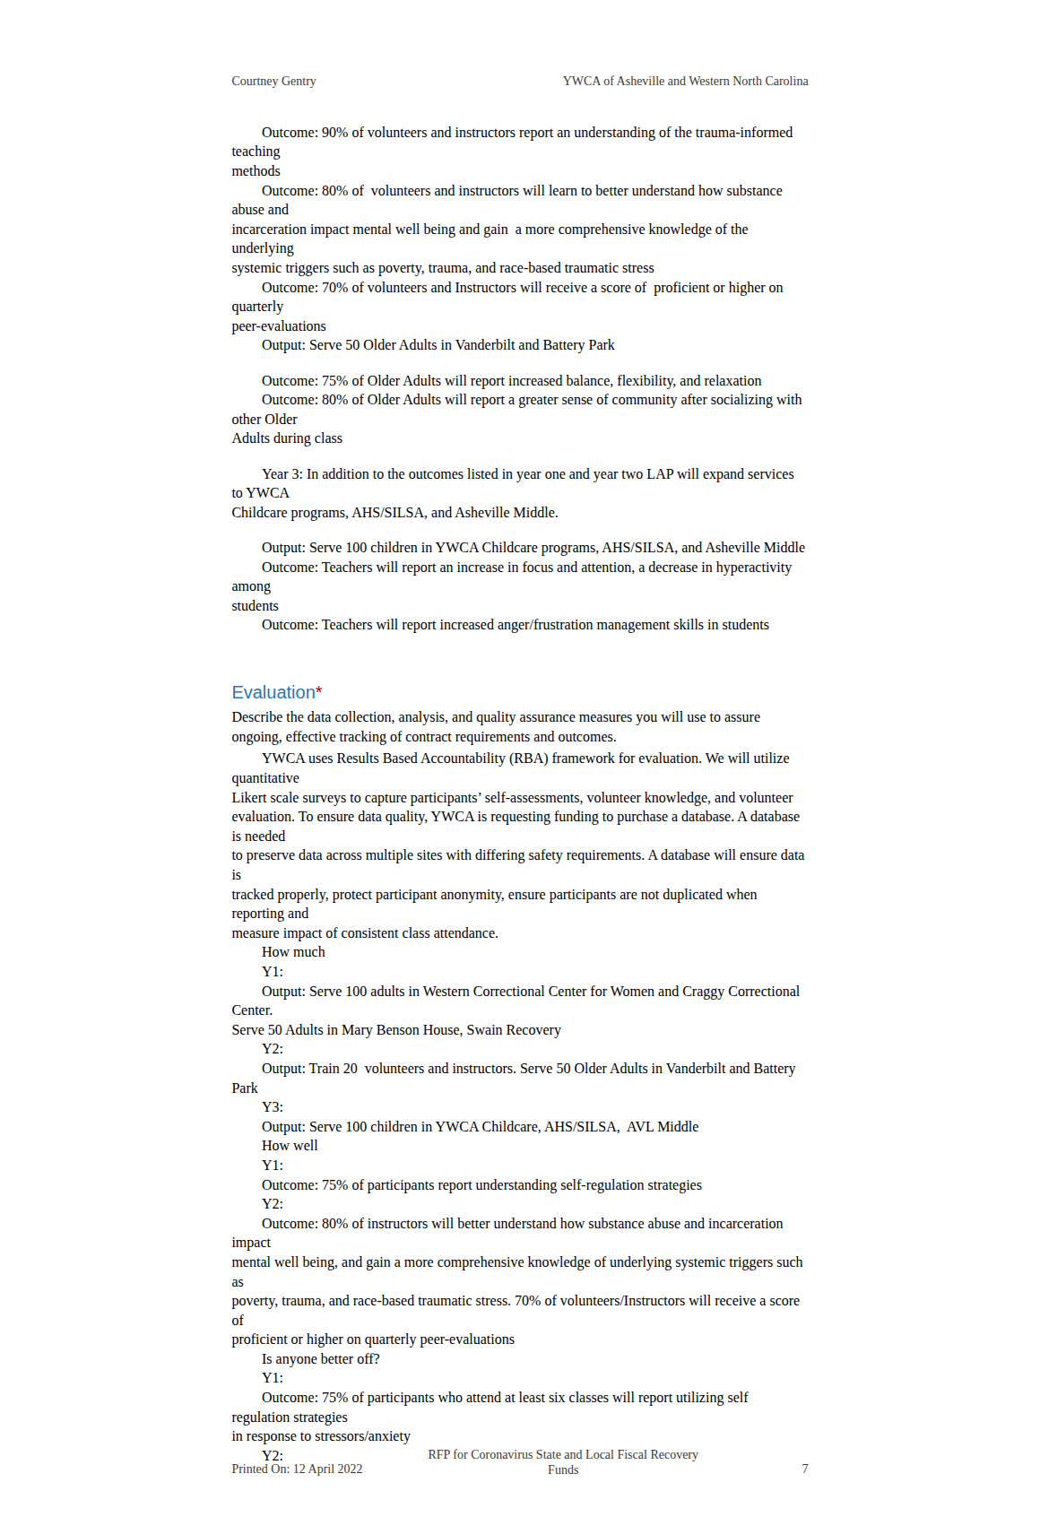Courtney Gentry
YWCA of Asheville and Western North Carolina
Outcome: 90% of volunteers and instructors report an understanding of the trauma-informed teaching
methods
Outcome: 80% of volunteers and instructors will learn to better understand how substance abuse and
incarceration impact mental well being and gain a more comprehensive knowledge of the underlying
systemic triggers such as poverty, trauma, and race-based traumatic stress
Outcome: 70% of volunteers and Instructors will receive a score of proficient or higher on quarterly
peer-evaluations
Output: Serve 50 Older Adults in Vanderbilt and Battery Park
Outcome: 75% of Older Adults will report increased balance, flexibility, and relaxation
Outcome: 80% of Older Adults will report a greater sense of community after socializing with other Older
Adults during class
Year 3: In addition to the outcomes listed in year one and year two LAP will expand services to YWCA
Childcare programs, AHS/SILSA, and Asheville Middle.
Output: Serve 100 children in YWCA Childcare programs, AHS/SILSA, and Asheville Middle
Outcome: Teachers will report an increase in focus and attention, a decrease in hyperactivity among
students
Outcome: Teachers will report increased anger/frustration management skills in students
Evaluation*
Describe the data collection, analysis, and quality assurance measures you will use to assure ongoing, effective tracking of contract requirements and outcomes.
YWCA uses Results Based Accountability (RBA) framework for evaluation. We will utilize quantitative
Likert scale surveys to capture participants’ self-assessments, volunteer knowledge, and volunteer
evaluation. To ensure data quality, YWCA is requesting funding to purchase a database. A database is needed
to preserve data across multiple sites with differing safety requirements. A database will ensure data is
tracked properly, protect participant anonymity, ensure participants are not duplicated when reporting and
measure impact of consistent class attendance.
How much
Y1:
Output: Serve 100 adults in Western Correctional Center for Women and Craggy Correctional Center.
Serve 50 Adults in Mary Benson House, Swain Recovery
Y2:
Output: Train 20 volunteers and instructors. Serve 50 Older Adults in Vanderbilt and Battery Park
Y3:
Output: Serve 100 children in YWCA Childcare, AHS/SILSA, AVL Middle
How well
Y1:
Outcome: 75% of participants report understanding self-regulation strategies
Y2:
Outcome: 80% of instructors will better understand how substance abuse and incarceration impact
mental well being, and gain a more comprehensive knowledge of underlying systemic triggers such as
poverty, trauma, and race-based traumatic stress. 70% of volunteers/Instructors will receive a score of
proficient or higher on quarterly peer-evaluations
Is anyone better off?
Y1:
Outcome: 75% of participants who attend at least six classes will report utilizing self regulation strategies
in response to stressors/anxiety
Y2:
| Printed On: 12 April 2022 | RFP for Coronavirus State and Local Fiscal Recovery Funds | 7 |